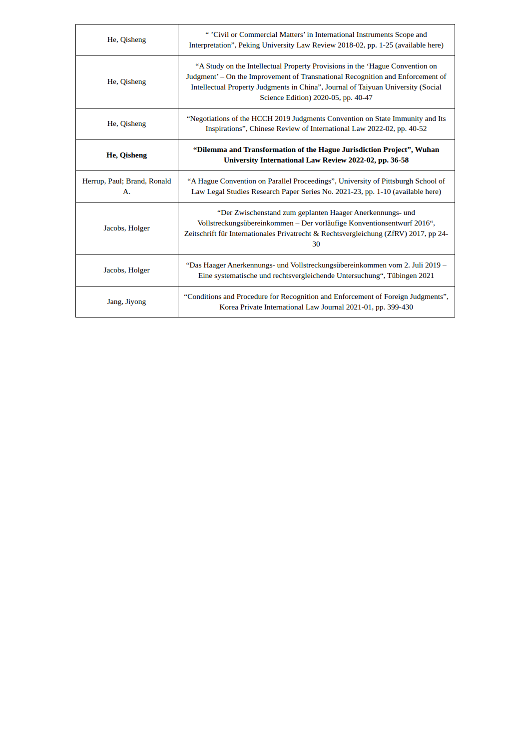| He, Qisheng | “ ’Civil or Commercial Matters’ in International Instruments Scope and Interpretation”, Peking University Law Review 2018-02, pp. 1-25 (available here) |
| He, Qisheng | “A Study on the Intellectual Property Provisions in the ‘Hague Convention on Judgment’ – On the Improvement of Transnational Recognition and Enforcement of Intellectual Property Judgments in China”, Journal of Taiyuan University (Social Science Edition) 2020-05, pp. 40-47 |
| He, Qisheng | “Negotiations of the HCCH 2019 Judgments Convention on State Immunity and Its Inspirations”, Chinese Review of International Law 2022-02, pp. 40-52 |
| He, Qisheng | “Dilemma and Transformation of the Hague Jurisdiction Project”, Wuhan University International Law Review 2022-02, pp. 36-58 |
| Herrup, Paul; Brand, Ronald A. | “A Hague Convention on Parallel Proceedings”, University of Pittsburgh School of Law Legal Studies Research Paper Series No. 2021-23, pp. 1-10 (available here) |
| Jacobs, Holger | “Der Zwischenstand zum geplanten Haager Anerkennungs- und Vollstreckungsübereinkommen – Der vorläufige Konventionsentwurf 2016“, Zeitschrift für Internationales Privatrecht & Rechtsvergleichung (ZfRV) 2017, pp 24-30 |
| Jacobs, Holger | “Das Haager Anerkennungs- und Vollstreckungsübereinkommen vom 2. Juli 2019 – Eine systematische und rechtsvergleichende Untersuchung“, Tübingen 2021 |
| Jang, Jiyong | “Conditions and Procedure for Recognition and Enforcement of Foreign Judgments”, Korea Private International Law Journal 2021-01, pp. 399-430 |